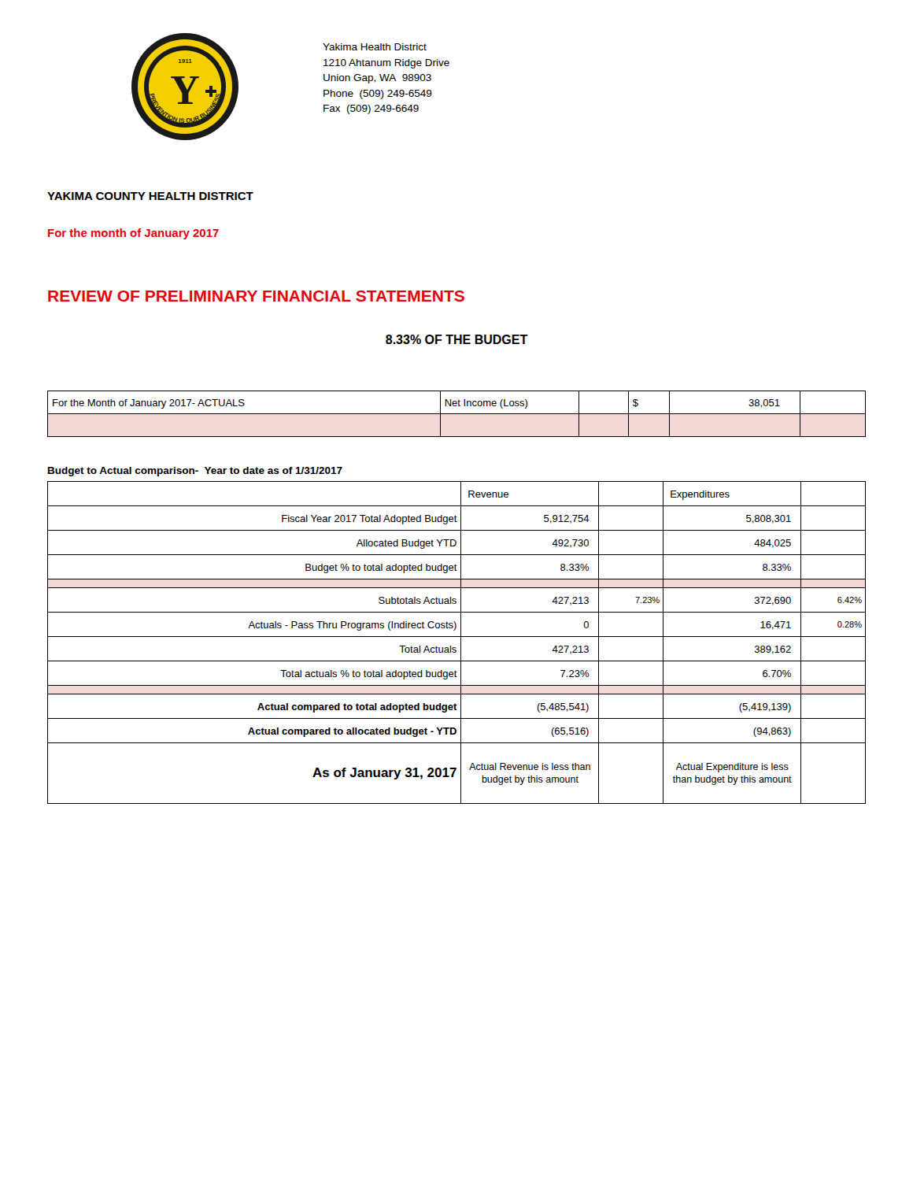YAKIMA HEALTH DISTRICT PREVENTION IS OUR BUSINESS 1911 Y
Yakima Health District
1210 Ahtanum Ridge Drive
Union Gap, WA 98903
Phone (509) 249-6549
Fax (509) 249-6649
YAKIMA COUNTY HEALTH DISTRICT
For the month of January 2017
REVIEW OF PRELIMINARY FINANCIAL STATEMENTS
8.33% OF THE BUDGET
| For the Month of January 2017- ACTUALS | Net Income (Loss) | | $ | 38,051 | |
Budget to Actual comparison- Year to date as of 1/31/2017
| | Revenue | | Expenditures | |
| Fiscal Year 2017 Total Adopted Budget | 5,912,754 | | 5,808,301 | |
| Allocated Budget YTD | 492,730 | | 484,025 | |
| Budget % to total adopted budget | 8.33% | | 8.33% | |
| Subtotals Actuals | 427,213 | 7.23% | 372,690 | 6.42% |
| Actuals - Pass Thru Programs (Indirect Costs) | 0 | | 16,471 | 0.28% |
| Total Actuals | 427,213 | | 389,162 | |
| Total actuals % to total adopted budget | 7.23% | | 6.70% | |
| Actual compared to total adopted budget | (5,485,541) | | (5,419,139) | |
| Actual compared to allocated budget - YTD | (65,516) | | (94,863) | |
| As of January 31, 2017 | Actual Revenue is less than budget by this amount | | Actual Expenditure is less than budget by this amount | |